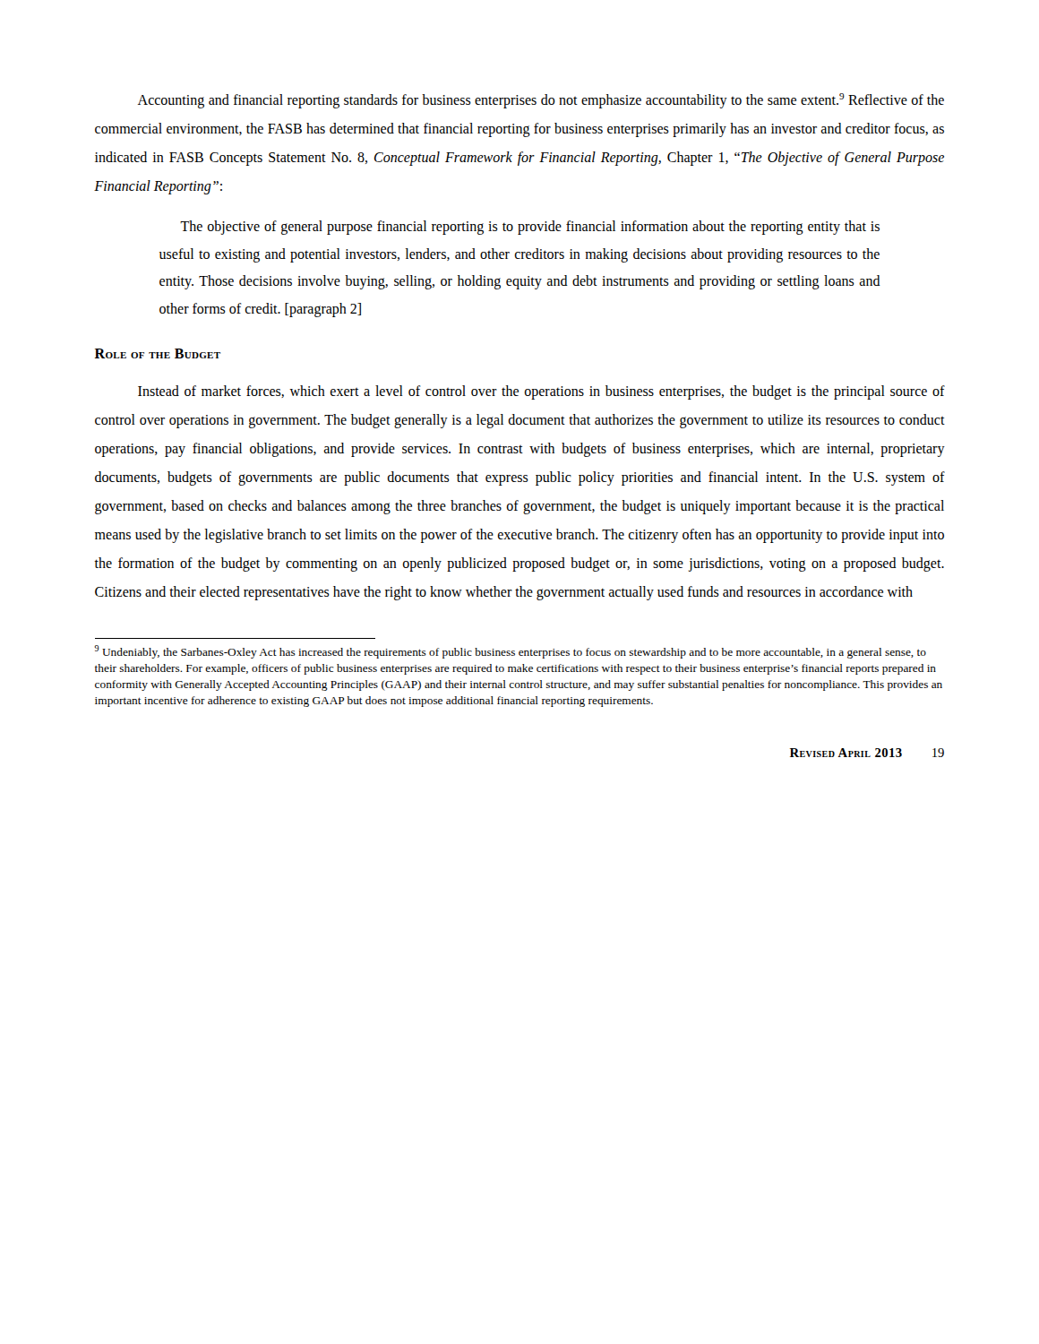Accounting and financial reporting standards for business enterprises do not emphasize accountability to the same extent.9 Reflective of the commercial environment, the FASB has determined that financial reporting for business enterprises primarily has an investor and creditor focus, as indicated in FASB Concepts Statement No. 8, Conceptual Framework for Financial Reporting, Chapter 1, “The Objective of General Purpose Financial Reporting”:
The objective of general purpose financial reporting is to provide financial information about the reporting entity that is useful to existing and potential investors, lenders, and other creditors in making decisions about providing resources to the entity. Those decisions involve buying, selling, or holding equity and debt instruments and providing or settling loans and other forms of credit. [paragraph 2]
Role of the Budget
Instead of market forces, which exert a level of control over the operations in business enterprises, the budget is the principal source of control over operations in government. The budget generally is a legal document that authorizes the government to utilize its resources to conduct operations, pay financial obligations, and provide services. In contrast with budgets of business enterprises, which are internal, proprietary documents, budgets of governments are public documents that express public policy priorities and financial intent. In the U.S. system of government, based on checks and balances among the three branches of government, the budget is uniquely important because it is the practical means used by the legislative branch to set limits on the power of the executive branch. The citizenry often has an opportunity to provide input into the formation of the budget by commenting on an openly publicized proposed budget or, in some jurisdictions, voting on a proposed budget. Citizens and their elected representatives have the right to know whether the government actually used funds and resources in accordance with
9 Undeniably, the Sarbanes-Oxley Act has increased the requirements of public business enterprises to focus on stewardship and to be more accountable, in a general sense, to their shareholders. For example, officers of public business enterprises are required to make certifications with respect to their business enterprise’s financial reports prepared in conformity with Generally Accepted Accounting Principles (GAAP) and their internal control structure, and may suffer substantial penalties for noncompliance. This provides an important incentive for adherence to existing GAAP but does not impose additional financial reporting requirements.
Revised April 201319